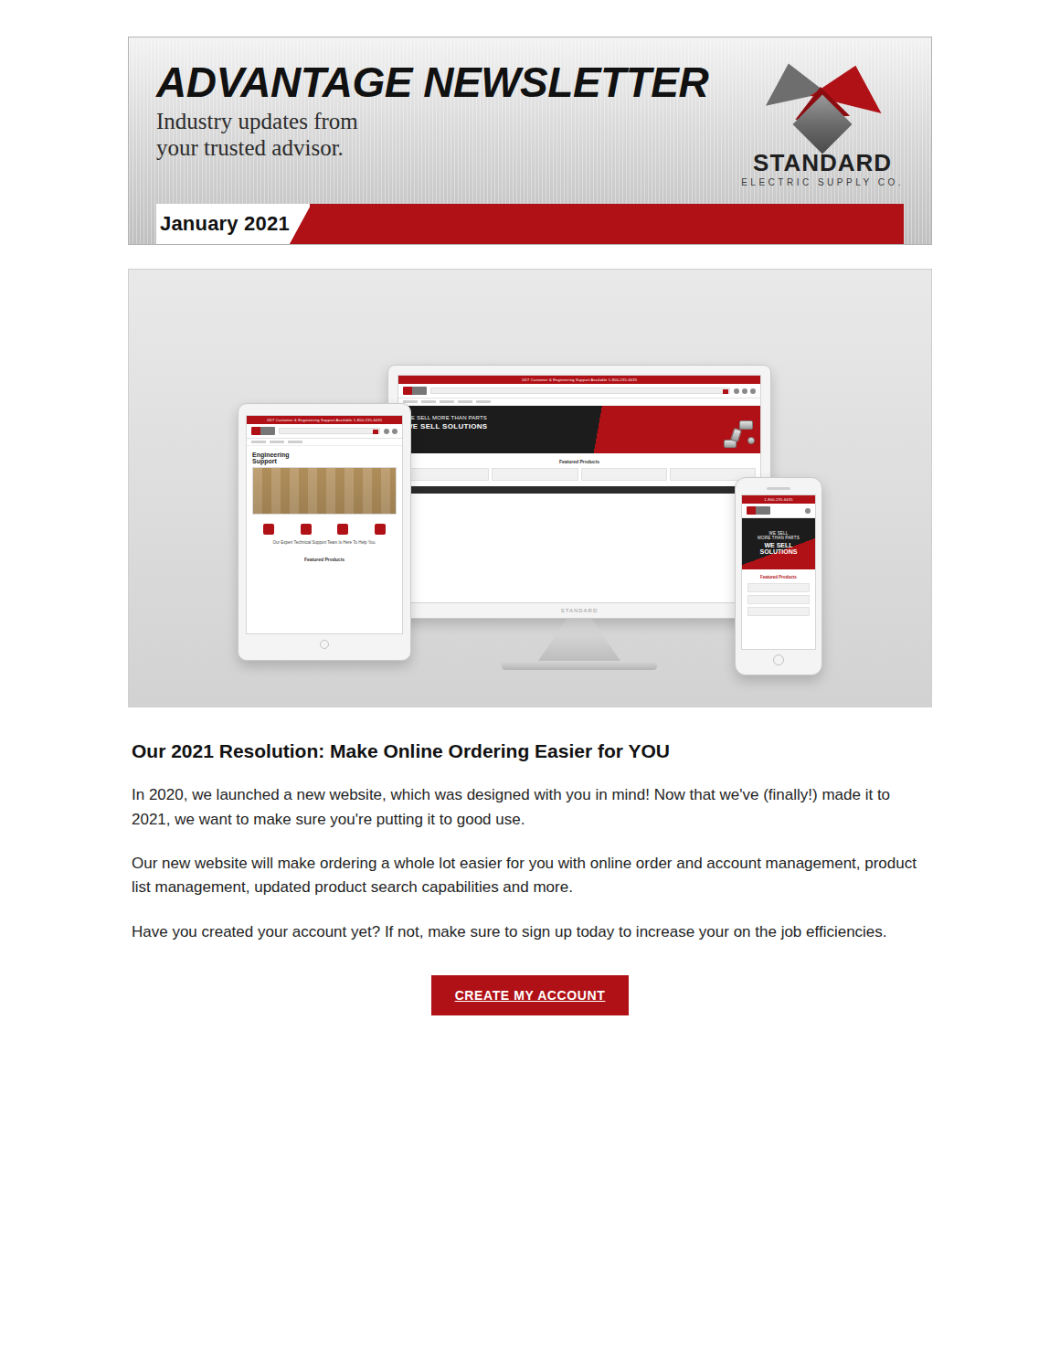Advantage Newsletter
Industry updates from
your trusted advisor.
STANDARD
Electric Supply Co.
January 2021
24/7 Customer & Engineering Support Available 1-800-235-6435
Engineering
Support
Our Expert Technical Support Team Is Here To Help You.
Featured Products
24/7 Customer & Engineering Support Available 1-800-235-6435
WE SELL MORE THAN PARTSWE SELL SOLUTIONS
Featured Products
STANDARD
1-800-235-6435
WE SELL MORE THAN PARTS WE SELL
SOLUTIONS
Featured Products
Our 2021 Resolution: Make Online Ordering Easier for YOU
In 2020, we launched a new website, which was designed with you in mind! Now that we've (finally!) made it to 2021, we want to make sure you're putting it to good use.
Our new website will make ordering a whole lot easier for you with online order and account management, product list management, updated product search capabilities and more.
Have you created your account yet? If not, make sure to sign up today to increase your on the job efficiencies.
CREATE MY ACCOUNT